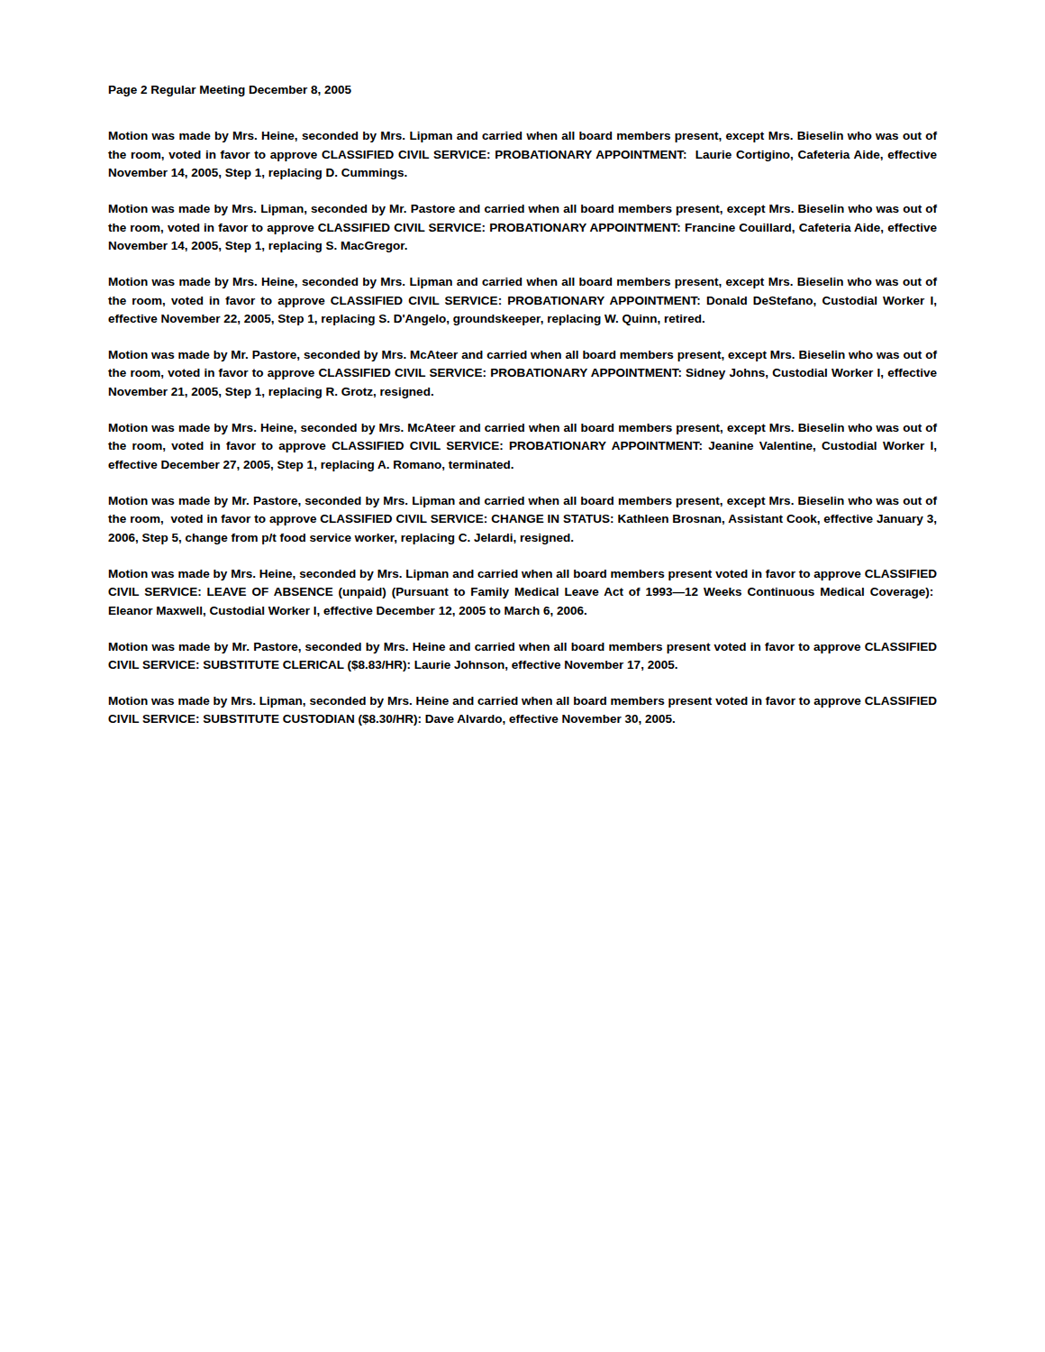Page 2 Regular Meeting December 8, 2005
Motion was made by Mrs. Heine, seconded by Mrs. Lipman and carried when all board members present, except Mrs. Bieselin who was out of the room, voted in favor to approve CLASSIFIED CIVIL SERVICE: PROBATIONARY APPOINTMENT: Laurie Cortigino, Cafeteria Aide, effective November 14, 2005, Step 1, replacing D. Cummings.
Motion was made by Mrs. Lipman, seconded by Mr. Pastore and carried when all board members present, except Mrs. Bieselin who was out of the room, voted in favor to approve CLASSIFIED CIVIL SERVICE: PROBATIONARY APPOINTMENT: Francine Couillard, Cafeteria Aide, effective November 14, 2005, Step 1, replacing S. MacGregor.
Motion was made by Mrs. Heine, seconded by Mrs. Lipman and carried when all board members present, except Mrs. Bieselin who was out of the room, voted in favor to approve CLASSIFIED CIVIL SERVICE: PROBATIONARY APPOINTMENT: Donald DeStefano, Custodial Worker I, effective November 22, 2005, Step 1, replacing S. D'Angelo, groundskeeper, replacing W. Quinn, retired.
Motion was made by Mr. Pastore, seconded by Mrs. McAteer and carried when all board members present, except Mrs. Bieselin who was out of the room, voted in favor to approve CLASSIFIED CIVIL SERVICE: PROBATIONARY APPOINTMENT: Sidney Johns, Custodial Worker I, effective November 21, 2005, Step 1, replacing R. Grotz, resigned.
Motion was made by Mrs. Heine, seconded by Mrs. McAteer and carried when all board members present, except Mrs. Bieselin who was out of the room, voted in favor to approve CLASSIFIED CIVIL SERVICE: PROBATIONARY APPOINTMENT: Jeanine Valentine, Custodial Worker I, effective December 27, 2005, Step 1, replacing A. Romano, terminated.
Motion was made by Mr. Pastore, seconded by Mrs. Lipman and carried when all board members present, except Mrs. Bieselin who was out of the room, voted in favor to approve CLASSIFIED CIVIL SERVICE: CHANGE IN STATUS: Kathleen Brosnan, Assistant Cook, effective January 3, 2006, Step 5, change from p/t food service worker, replacing C. Jelardi, resigned.
Motion was made by Mrs. Heine, seconded by Mrs. Lipman and carried when all board members present voted in favor to approve CLASSIFIED CIVIL SERVICE: LEAVE OF ABSENCE (unpaid) (Pursuant to Family Medical Leave Act of 1993—12 Weeks Continuous Medical Coverage): Eleanor Maxwell, Custodial Worker I, effective December 12, 2005 to March 6, 2006.
Motion was made by Mr. Pastore, seconded by Mrs. Heine and carried when all board members present voted in favor to approve CLASSIFIED CIVIL SERVICE: SUBSTITUTE CLERICAL ($8.83/HR): Laurie Johnson, effective November 17, 2005.
Motion was made by Mrs. Lipman, seconded by Mrs. Heine and carried when all board members present voted in favor to approve CLASSIFIED CIVIL SERVICE: SUBSTITUTE CUSTODIAN ($8.30/HR): Dave Alvardo, effective November 30, 2005.